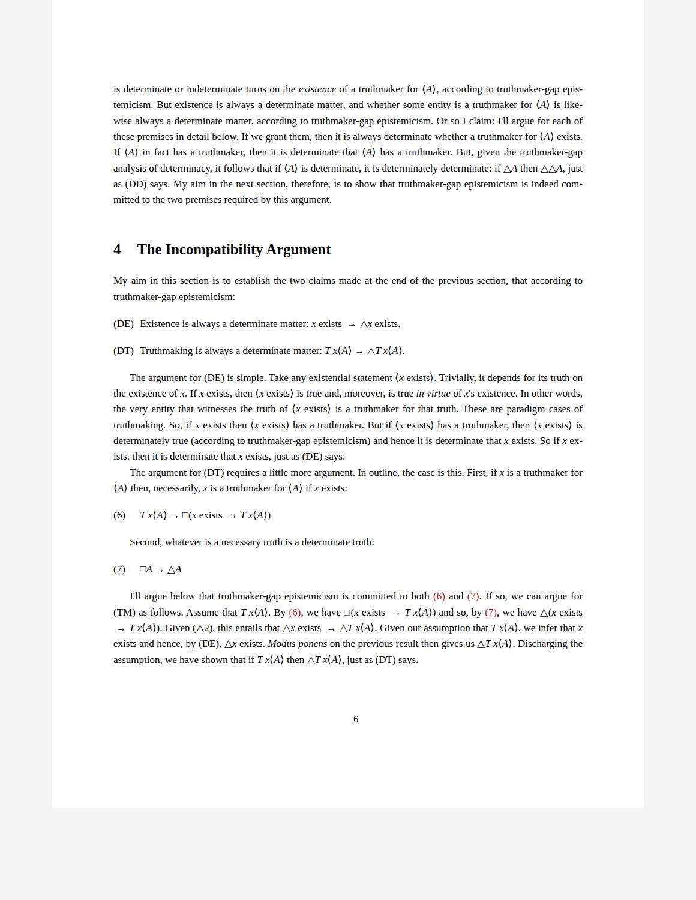is determinate or indeterminate turns on the existence of a truthmaker for ⟨A⟩, according to truthmaker-gap epistemicism. But existence is always a determinate matter, and whether some entity is a truthmaker for ⟨A⟩ is likewise always a determinate matter, according to truthmaker-gap epistemicism. Or so I claim: I'll argue for each of these premises in detail below. If we grant them, then it is always determinate whether a truthmaker for ⟨A⟩ exists. If ⟨A⟩ in fact has a truthmaker, then it is determinate that ⟨A⟩ has a truthmaker. But, given the truthmaker-gap analysis of determinacy, it follows that if ⟨A⟩ is determinate, it is determinately determinate: if △A then △△A, just as (DD) says. My aim in the next section, therefore, is to show that truthmaker-gap epistemicism is indeed committed to the two premises required by this argument.
4 The Incompatibility Argument
My aim in this section is to establish the two claims made at the end of the previous section, that according to truthmaker-gap epistemicism:
(DE) Existence is always a determinate matter: x exists → △x exists.
(DT) Truthmaking is always a determinate matter: T x⟨A⟩ → △T x⟨A⟩.
The argument for (DE) is simple. Take any existential statement ⟨x exists⟩. Trivially, it depends for its truth on the existence of x. If x exists, then ⟨x exists⟩ is true and, moreover, is true in virtue of x's existence. In other words, the very entity that witnesses the truth of ⟨x exists⟩ is a truthmaker for that truth. These are paradigm cases of truthmaking. So, if x exists then ⟨x exists⟩ has a truthmaker. But if ⟨x exists⟩ has a truthmaker, then ⟨x exists⟩ is determinately true (according to truthmaker-gap epistemicism) and hence it is determinate that x exists. So if x exists, then it is determinate that x exists, just as (DE) says.
The argument for (DT) requires a little more argument. In outline, the case is this. First, if x is a truthmaker for ⟨A⟩ then, necessarily, x is a truthmaker for ⟨A⟩ if x exists:
(6) T x⟨A⟩ → □(x exists → T x⟨A⟩)
Second, whatever is a necessary truth is a determinate truth:
(7)□A → △A
I'll argue below that truthmaker-gap epistemicism is committed to both (6) and (7). If so, we can argue for (TM) as follows. Assume that T x⟨A⟩. By (6), we have □(x exists → T x⟨A⟩) and so, by (7), we have △(x exists → T x⟨A⟩). Given (△2), this entails that △x exists → △T x⟨A⟩. Given our assumption that T x⟨A⟩, we infer that x exists and hence, by (DE), △x exists. Modus ponens on the previous result then gives us △T x⟨A⟩. Discharging the assumption, we have shown that if T x⟨A⟩ then △T x⟨A⟩, just as (DT) says.
6